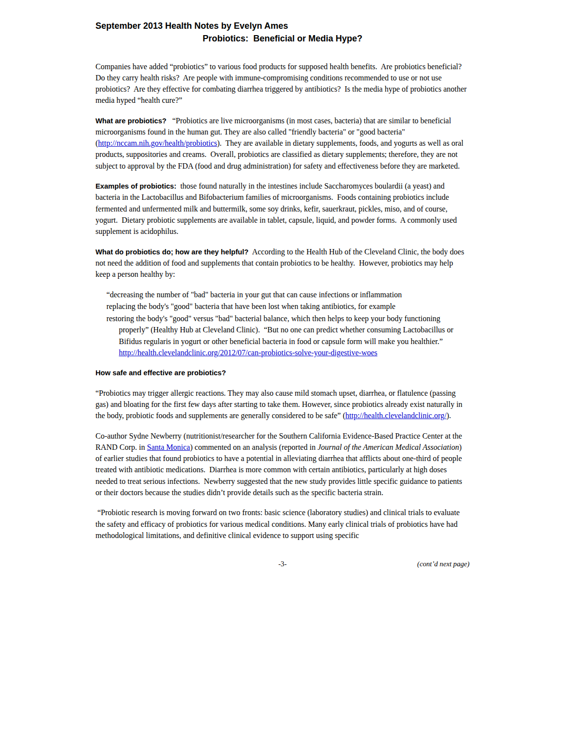September 2013 Health Notes by Evelyn Ames
Probiotics: Beneficial or Media Hype?
Companies have added “probiotics” to various food products for supposed health benefits. Are probiotics beneficial? Do they carry health risks? Are people with immune-compromising conditions recommended to use or not use probiotics? Are they effective for combating diarrhea triggered by antibiotics? Is the media hype of probiotics another media hyped “health cure?”
What are probiotics?
“Probiotics are live microorganisms (in most cases, bacteria) that are similar to beneficial microorganisms found in the human gut. They are also called "friendly bacteria" or "good bacteria" (http://nccam.nih.gov/health/probiotics). They are available in dietary supplements, foods, and yogurts as well as oral products, suppositories and creams. Overall, probiotics are classified as dietary supplements; therefore, they are not subject to approval by the FDA (food and drug administration) for safety and effectiveness before they are marketed.
Examples of probiotics:
those found naturally in the intestines include Saccharomyces boulardii (a yeast) and bacteria in the Lactobacillus and Bifobacterium families of microorganisms. Foods containing probiotics include fermented and unfermented milk and buttermilk, some soy drinks, kefir, sauerkraut, pickles, miso, and of course, yogurt. Dietary probiotic supplements are available in tablet, capsule, liquid, and powder forms. A commonly used supplement is acidophilus.
What do probiotics do; how are they helpful?
According to the Health Hub of the Cleveland Clinic, the body does not need the addition of food and supplements that contain probiotics to be healthy. However, probiotics may help keep a person healthy by:
“decreasing the number of "bad" bacteria in your gut that can cause infections or inflammation
replacing the body's "good" bacteria that have been lost when taking antibiotics, for example
restoring the body's "good" versus "bad" bacterial balance, which then helps to keep your body functioning properly” (Healthy Hub at Cleveland Clinic). “But no one can predict whether consuming Lactobacillus or Bifidus regularis in yogurt or other beneficial bacteria in food or capsule form will make you healthier.” http://health.clevelandclinic.org/2012/07/can-probiotics-solve-your-digestive-woes
How safe and effective are probiotics?
“Probiotics may trigger allergic reactions. They may also cause mild stomach upset, diarrhea, or flatulence (passing gas) and bloating for the first few days after starting to take them. However, since probiotics already exist naturally in the body, probiotic foods and supplements are generally considered to be safe” (http://health.clevelandclinic.org/).
Co-author Sydne Newberry (nutritionist/researcher for the Southern California Evidence-Based Practice Center at the RAND Corp. in Santa Monica) commented on an analysis (reported in Journal of the American Medical Association) of earlier studies that found probiotics to have a potential in alleviating diarrhea that afflicts about one-third of people treated with antibiotic medications. Diarrhea is more common with certain antibiotics, particularly at high doses needed to treat serious infections. Newberry suggested that the new study provides little specific guidance to patients or their doctors because the studies didn’t provide details such as the specific bacteria strain.
“Probiotic research is moving forward on two fronts: basic science (laboratory studies) and clinical trials to evaluate the safety and efficacy of probiotics for various medical conditions. Many early clinical trials of probiotics have had methodological limitations, and definitive clinical evidence to support using specific
-3-
(cont’d next page)